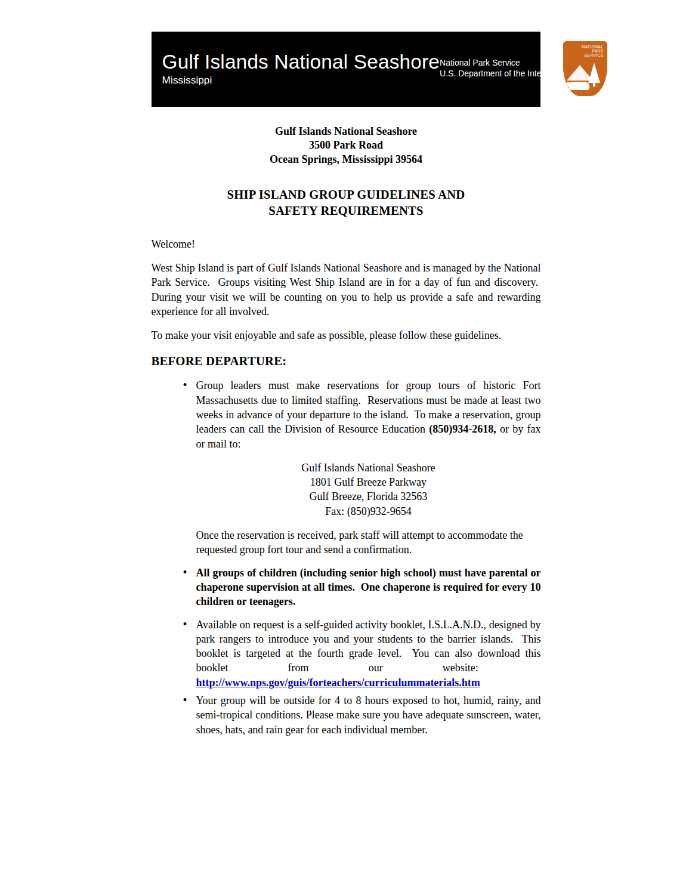Gulf Islands National Seashore
Mississippi
National Park Service
U.S. Department of the Interior
NATIONAL
PARK
SERVICE
Gulf Islands National Seashore
3500 Park Road
Ocean Springs, Mississippi 39564
SHIP ISLAND GROUP GUIDELINES AND
SAFETY REQUIREMENTS
Welcome!
West Ship Island is part of Gulf Islands National Seashore and is managed by the National Park Service. Groups visiting West Ship Island are in for a day of fun and discovery. During your visit we will be counting on you to help us provide a safe and rewarding experience for all involved.
To make your visit enjoyable and safe as possible, please follow these guidelines.
BEFORE DEPARTURE:
Group leaders must make reservations for group tours of historic Fort Massachusetts due to limited staffing. Reservations must be made at least two weeks in advance of your departure to the island. To make a reservation, group leaders can call the Division of Resource Education (850)934-2618, or by fax or mail to:
Gulf Islands National Seashore
1801 Gulf Breeze Parkway
Gulf Breeze, Florida 32563
Fax: (850)932-9654
Once the reservation is received, park staff will attempt to accommodate the
requested group fort tour and send a confirmation.
All groups of children (including senior high school) must have parental or chaperone supervision at all times. One chaperone is required for every 10 children or teenagers.
Available on request is a self-guided activity booklet, I.S.L.A.N.D., designed by park rangers to introduce you and your students to the barrier islands. This booklet is targeted at the fourth grade level. You can also download this booklet from our website: http://www.nps.gov/guis/forteachers/curriculummaterials.htm
Your group will be outside for 4 to 8 hours exposed to hot, humid, rainy, and semi-tropical conditions. Please make sure you have adequate sunscreen, water, shoes, hats, and rain gear for each individual member.